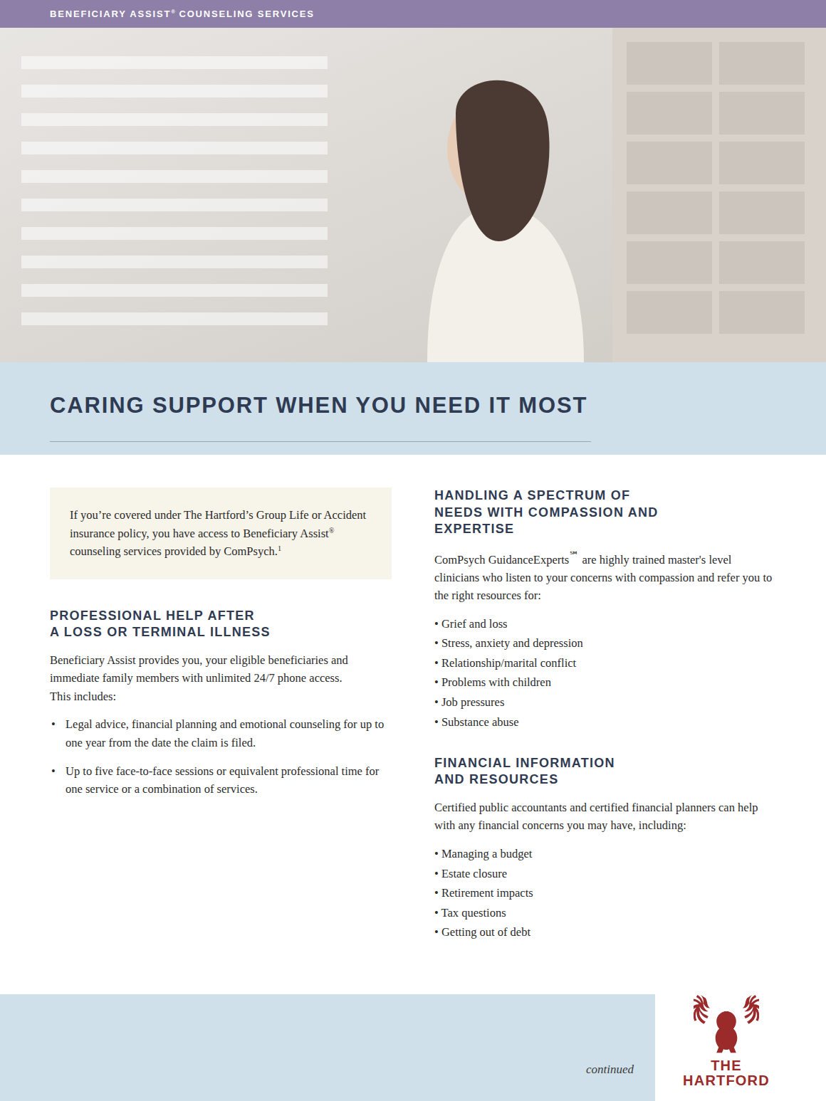Beneficiary Assist® Counseling Services
Caring Support When You Need It Most
If you’re covered under The Hartford’s Group Life or Accident insurance policy, you have access to Beneficiary Assist® counseling services provided by ComPsych.1
Professional Help After
a Loss or Terminal Illness
Beneficiary Assist provides you, your eligible beneficiaries and immediate family members with unlimited 24/7 phone access.
This includes:
Legal advice, financial planning and emotional counseling for up to one year from the date the claim is filed.
Up to five face-to-face sessions or equivalent professional time for one service or a combination of services.
Handling a Spectrum of
Needs With Compassion and
Expertise
ComPsych GuidanceExperts℠ are highly trained master's level clinicians who listen to your concerns with compassion and refer you to the right resources for:
Grief and loss
Stress, anxiety and depression
Relationship/marital conflict
Problems with children
Job pressures
Substance abuse
Financial Information
and Resources
Certified public accountants and certified financial planners can help with any financial concerns you may have, including:
Managing a budget
Estate closure
Retirement impacts
Tax questions
Getting out of debt
continued
The Hartford